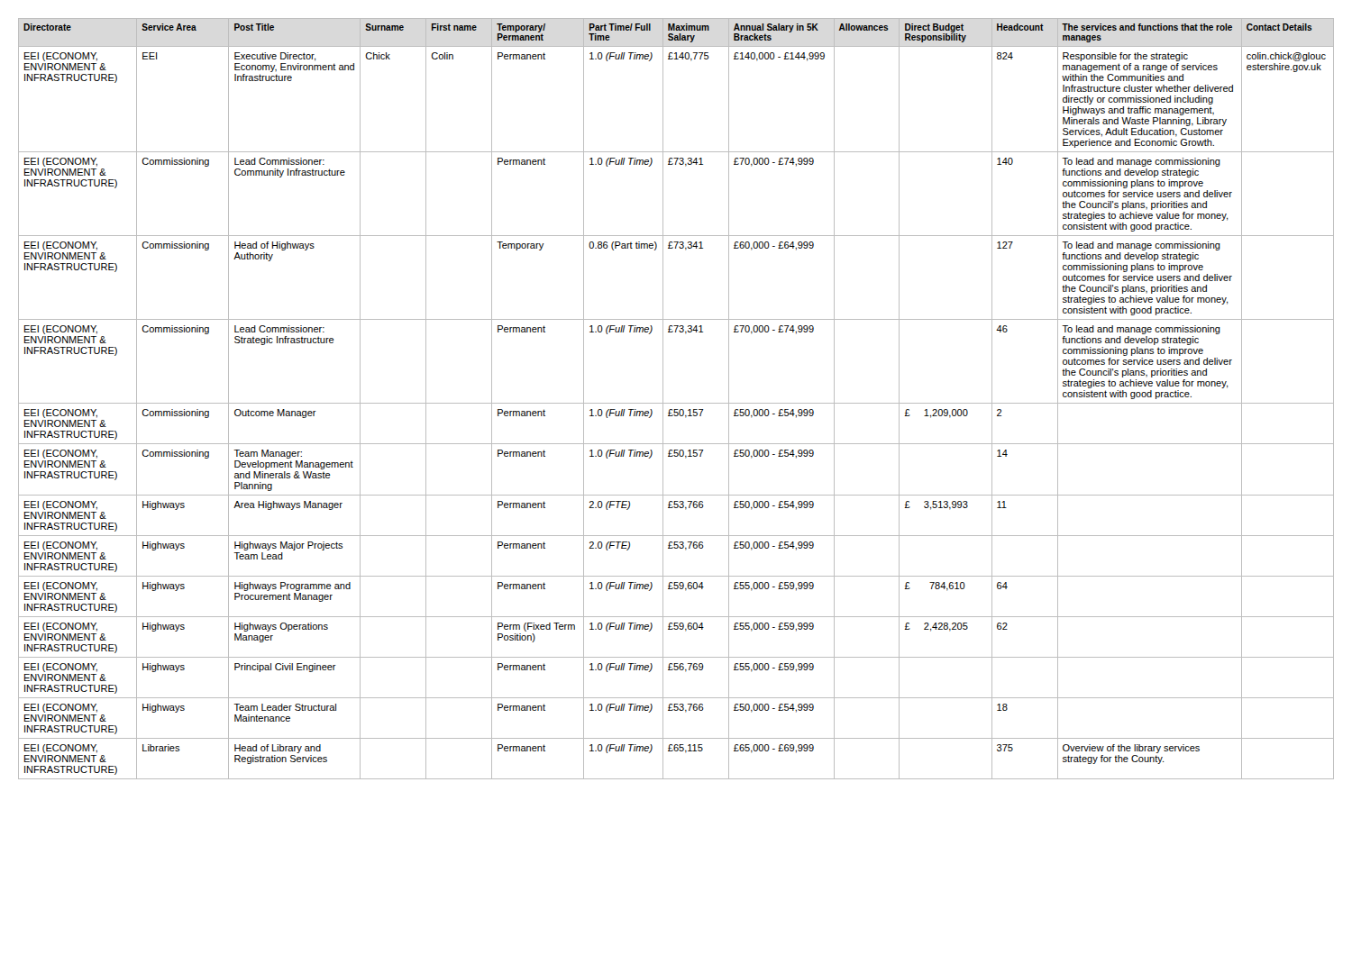| Directorate | Service Area | Post Title | Surname | First name | Temporary/ Permanent | Part Time/ Full Time | Maximum Salary | Annual Salary in 5K Brackets | Allowances | Direct Budget Responsibility | Headcount | The services and functions that the role manages | Contact Details |
| --- | --- | --- | --- | --- | --- | --- | --- | --- | --- | --- | --- | --- | --- |
| EEI (ECONOMY, ENVIRONMENT & INFRASTRUCTURE) | EEI | Executive Director, Economy, Environment and Infrastructure | Chick | Colin | Permanent | 1.0 (Full Time) | £140,775 | £140,000 - £144,999 | | | 824 | Responsible for the strategic management of a range of services within the Communities and Infrastructure cluster whether delivered directly or commissioned including Highways and traffic management, Minerals and Waste Planning, Library Services, Adult Education, Customer Experience and Economic Growth. | colin.chick@gloucestershire.gov.uk |
| EEI (ECONOMY, ENVIRONMENT & INFRASTRUCTURE) | Commissioning | Lead Commissioner: Community Infrastructure | | | Permanent | 1.0 (Full Time) | £73,341 | £70,000 - £74,999 | | | 140 | To lead and manage commissioning functions and develop strategic commissioning plans to improve outcomes for service users and deliver the Council's plans, priorities and strategies to achieve value for money, consistent with good practice. | |
| EEI (ECONOMY, ENVIRONMENT & INFRASTRUCTURE) | Commissioning | Head of Highways Authority | | | Temporary | 0.86 (Part time) | £73,341 | £60,000 - £64,999 | | | 127 | To lead and manage commissioning functions and develop strategic commissioning plans to improve outcomes for service users and deliver the Council's plans, priorities and strategies to achieve value for money, consistent with good practice. | |
| EEI (ECONOMY, ENVIRONMENT & INFRASTRUCTURE) | Commissioning | Lead Commissioner: Strategic Infrastructure | | | Permanent | 1.0 (Full Time) | £73,341 | £70,000 - £74,999 | | | 46 | To lead and manage commissioning functions and develop strategic commissioning plans to improve outcomes for service users and deliver the Council's plans, priorities and strategies to achieve value for money, consistent with good practice. | |
| EEI (ECONOMY, ENVIRONMENT & INFRASTRUCTURE) | Commissioning | Outcome Manager | | | Permanent | 1.0 (Full Time) | £50,157 | £50,000 - £54,999 | | £ 1,209,000 | 2 | | |
| EEI (ECONOMY, ENVIRONMENT & INFRASTRUCTURE) | Commissioning | Team Manager: Development Management and Minerals & Waste Planning | | | Permanent | 1.0 (Full Time) | £50,157 | £50,000 - £54,999 | | | 14 | | |
| EEI (ECONOMY, ENVIRONMENT & INFRASTRUCTURE) | Highways | Area Highways Manager | | | Permanent | 2.0 (FTE) | £53,766 | £50,000 - £54,999 | | £ 3,513,993 | 11 | | |
| EEI (ECONOMY, ENVIRONMENT & INFRASTRUCTURE) | Highways | Highways Major Projects Team Lead | | | Permanent | 2.0 (FTE) | £53,766 | £50,000 - £54,999 | | | | | |
| EEI (ECONOMY, ENVIRONMENT & INFRASTRUCTURE) | Highways | Highways Programme and Procurement Manager | | | Permanent | 1.0 (Full Time) | £59,604 | £55,000 - £59,999 | | £ 784,610 | 64 | | |
| EEI (ECONOMY, ENVIRONMENT & INFRASTRUCTURE) | Highways | Highways Operations Manager | | | Perm (Fixed Term Position) | 1.0 (Full Time) | £59,604 | £55,000 - £59,999 | | £ 2,428,205 | 62 | | |
| EEI (ECONOMY, ENVIRONMENT & INFRASTRUCTURE) | Highways | Principal Civil Engineer | | | Permanent | 1.0 (Full Time) | £56,769 | £55,000 - £59,999 | | | | | |
| EEI (ECONOMY, ENVIRONMENT & INFRASTRUCTURE) | Highways | Team Leader Structural Maintenance | | | Permanent | 1.0 (Full Time) | £53,766 | £50,000 - £54,999 | | | 18 | | |
| EEI (ECONOMY, ENVIRONMENT & INFRASTRUCTURE) | Libraries | Head of Library and Registration Services | | | Permanent | 1.0 (Full Time) | £65,115 | £65,000 - £69,999 | | | 375 | Overview of the library services strategy for the County. | |